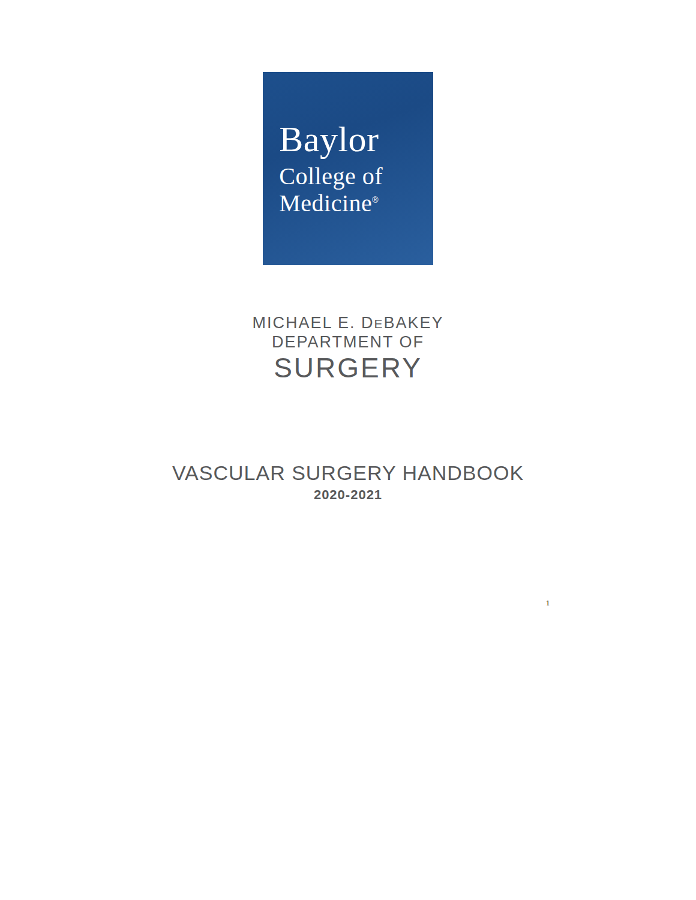Baylor
College of
Medicine®
MICHAEL E. DEBAKEY
DEPARTMENT OF
SURGERY
VASCULAR SURGERY HANDBOOK 2020-2021
1